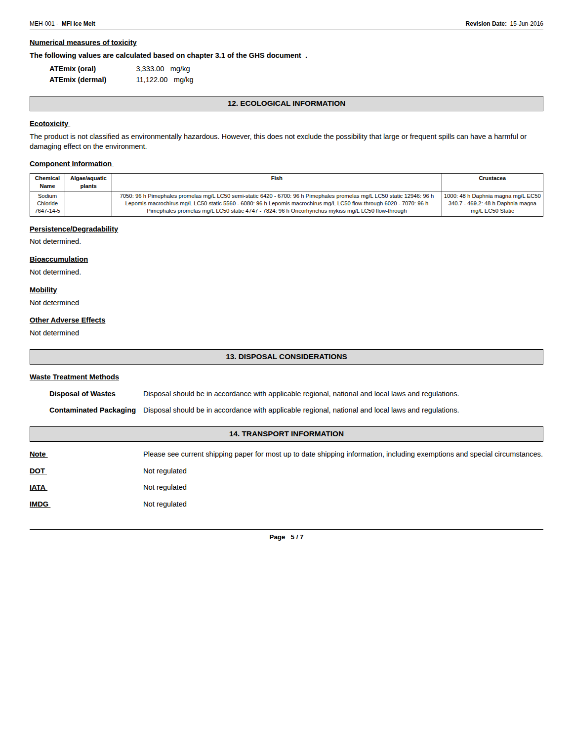MEH-001 - MFI Ice Melt
Revision Date: 15-Jun-2016
Numerical measures of toxicity
The following values are calculated based on chapter 3.1 of the GHS document .
| ATEmix (oral) | 3,333.00 mg/kg |
| ATEmix (dermal) | 11,122.00 mg/kg |
12. ECOLOGICAL INFORMATION
Ecotoxicity
The product is not classified as environmentally hazardous. However, this does not exclude the possibility that large or frequent spills can have a harmful or damaging effect on the environment.
Component Information
| Chemical Name | Algae/aquatic plants | Fish | Crustacea |
| --- | --- | --- | --- |
| Sodium Chloride 7647-14-5 | | 7050: 96 h Pimephales promelas mg/L LC50 semi-static 6420 - 6700: 96 h Pimephales promelas mg/L LC50 static 12946: 96 h Lepomis macrochirus mg/L LC50 static 5560 - 6080: 96 h Lepomis macrochirus mg/L LC50 flow-through 6020 - 7070: 96 h Pimephales promelas mg/L LC50 static 4747 - 7824: 96 h Oncorhynchus mykiss mg/L LC50 flow-through | 1000: 48 h Daphnia magna mg/L EC50 340.7 - 469.2: 48 h Daphnia magna mg/L EC50 Static |
Persistence/Degradability
Not determined.
Bioaccumulation
Not determined.
Mobility
Not determined
Other Adverse Effects
Not determined
13. DISPOSAL CONSIDERATIONS
Waste Treatment Methods
Disposal of Wastes
Disposal should be in accordance with applicable regional, national and local laws and regulations.
Contaminated Packaging
Disposal should be in accordance with applicable regional, national and local laws and regulations.
14. TRANSPORT INFORMATION
Note
Please see current shipping paper for most up to date shipping information, including exemptions and special circumstances.
DOT
Not regulated
IATA
Not regulated
IMDG
Not regulated
Page 5 / 7